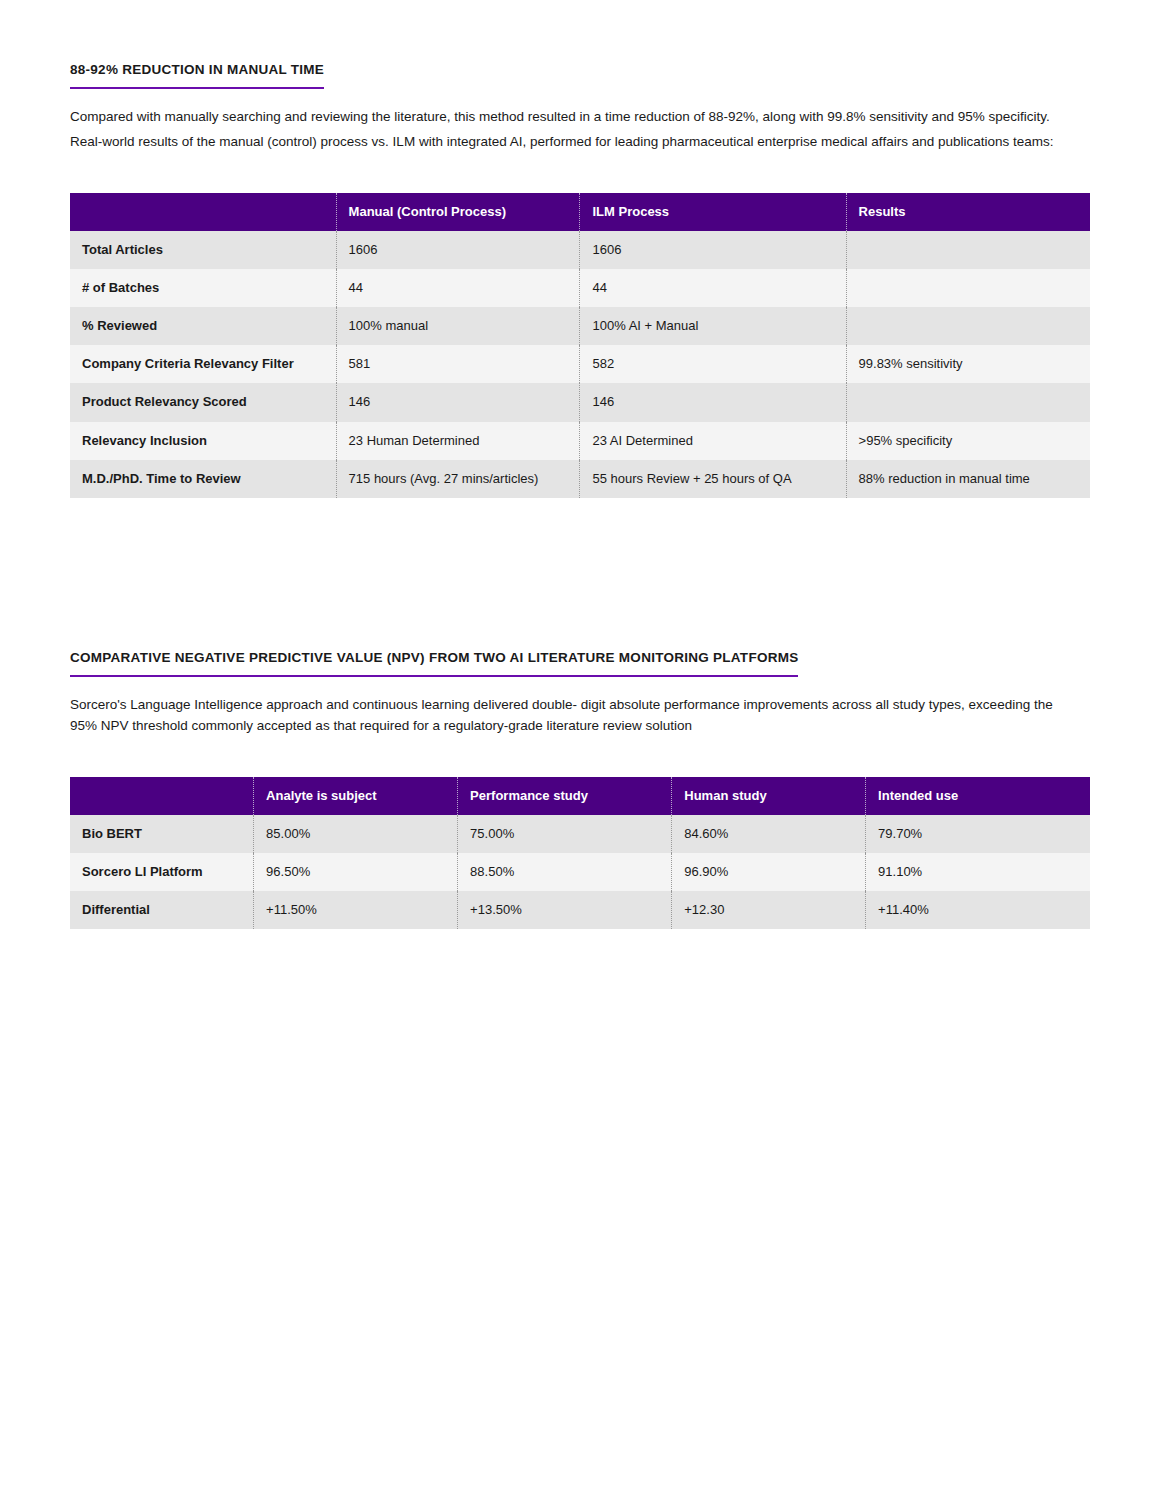88-92% Reduction in Manual Time
Compared with manually searching and reviewing the literature, this method resulted in a time reduction of 88-92%, along with 99.8% sensitivity and 95% specificity.
Real-world results of the manual (control) process vs. ILM with integrated AI, performed for leading pharmaceutical enterprise medical affairs and publications teams:
| | Manual (Control Process) | ILM Process | Results |
| --- | --- | --- | --- |
| Total Articles | 1606 | 1606 | |
| # of Batches | 44 | 44 | |
| % Reviewed | 100% manual | 100% AI + Manual | |
| Company Criteria Relevancy Filter | 581 | 582 | 99.83% sensitivity |
| Product Relevancy Scored | 146 | 146 | |
| Relevancy Inclusion | 23 Human Determined | 23 AI Determined | >95% specificity |
| M.D./PhD. Time to Review | 715 hours (Avg. 27 mins/articles) | 55 hours Review + 25 hours of QA | 88% reduction in manual time |
Comparative Negative Predictive Value (NPV) from Two AI Literature Monitoring Platforms
Sorcero's Language Intelligence approach and continuous learning delivered double- digit absolute performance improvements across all study types, exceeding the 95% NPV threshold commonly accepted as that required for a regulatory-grade literature review solution
| | Analyte is subject | Performance study | Human study | Intended use |
| --- | --- | --- | --- | --- |
| Bio BERT | 85.00% | 75.00% | 84.60% | 79.70% |
| Sorcero LI Platform | 96.50% | 88.50% | 96.90% | 91.10% |
| Differential | +11.50% | +13.50% | +12.30 | +11.40% |